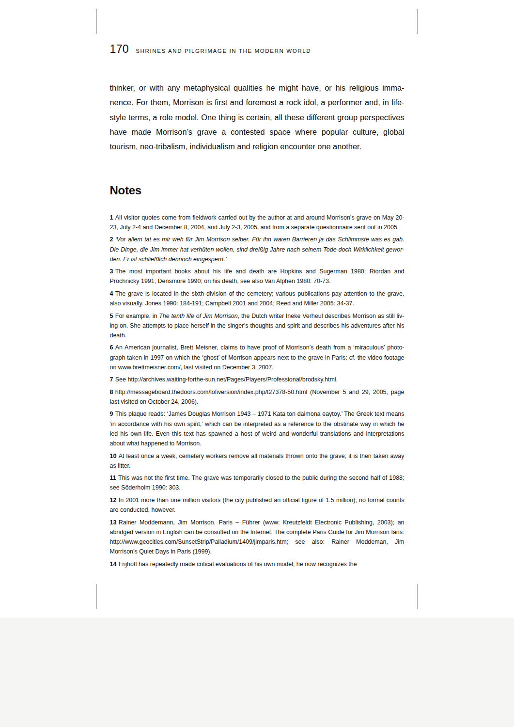170 shrines and pilgrimage in the modern world
thinker, or with any metaphysical qualities he might have, or his religious immanence. For them, Morrison is first and foremost a rock idol, a performer and, in lifestyle terms, a role model. One thing is certain, all these different group perspectives have made Morrison’s grave a contested space where popular culture, global tourism, neo-tribalism, individualism and religion encounter one another.
Notes
1 All visitor quotes come from fieldwork carried out by the author at and around Morrison’s grave on May 20-23, July 2-4 and December 8, 2004, and July 2-3, 2005, and from a separate questionnaire sent out in 2005.
2‘Vor allem tat es mir weh für Jim Morrison selber. Für ihn waren Barrieren ja das Schlimmste was es gab. Die Dinge, die Jim immer hat verhüten wollen, sind dreißig Jahre nach seinem Tode doch Wirklichkeit geworden. Er ist schließlich dennoch eingesperrt.’
3 The most important books about his life and death are Hopkins and Sugerman 1980; Riordan and Prochnicky 1991; Densmore 1990; on his death, see also Van Alphen 1980: 70-73.
4 The grave is located in the sixth division of the cemetery; various publications pay attention to the grave, also visually. Jones 1990: 184-191; Campbell 2001 and 2004; Reed and Miller 2005: 34-37.
5 For example, in The tenth life of Jim Morrison, the Dutch writer Ineke Verheul describes Morrison as still living on. She attempts to place herself in the singer’s thoughts and spirit and describes his adventures after his death.
6 An American journalist, Brett Meisner, claims to have proof of Morrison’s death from a ‘miraculous’ photograph taken in 1997 on which the ‘ghost’ of Morrison appears next to the grave in Paris; cf. the video footage on www.brettmeisner.com/, last visited on December 3, 2007.
7 See http://archives.waiting-forthe-sun.net/Pages/Players/Professional/brodsky.html.
8http://messageboard.thedoors.com/lofiversion/index.php/t27378-50.html (November 5 and 29, 2005, page last visited on October 24, 2006).
9 This plaque reads: ‘James Douglas Morrison 1943 – 1971 Kata ton daimona eaytoy.’ The Greek text means ‘in accordance with his own spirit,’ which can be interpreted as a reference to the obstinate way in which he led his own life. Even this text has spawned a host of weird and wonderful translations and interpretations about what happened to Morrison.
10 At least once a week, cemetery workers remove all materials thrown onto the grave; it is then taken away as litter.
11 This was not the first time. The grave was temporarily closed to the public during the second half of 1988; see Söderholm 1990: 303.
12 In 2001 more than one million visitors (the city published an official figure of 1.5 million); no formal counts are conducted, however.
13 Rainer Moddemann, Jim Morrison. Paris – Führer (www: Kreutzfeldt Electronic Publishing, 2003); an abridged version in English can be consulted on the Internet: The complete Paris Guide for Jim Morrison fans: http://www.geocities.com/SunsetStrip/Palladium/1409/jimparis.htm; see also: Rainer Moddeman, Jim Morrison’s Quiet Days in Paris (1999).
14 Frijhoff has repeatedly made critical evaluations of his own model; he now recognizes the